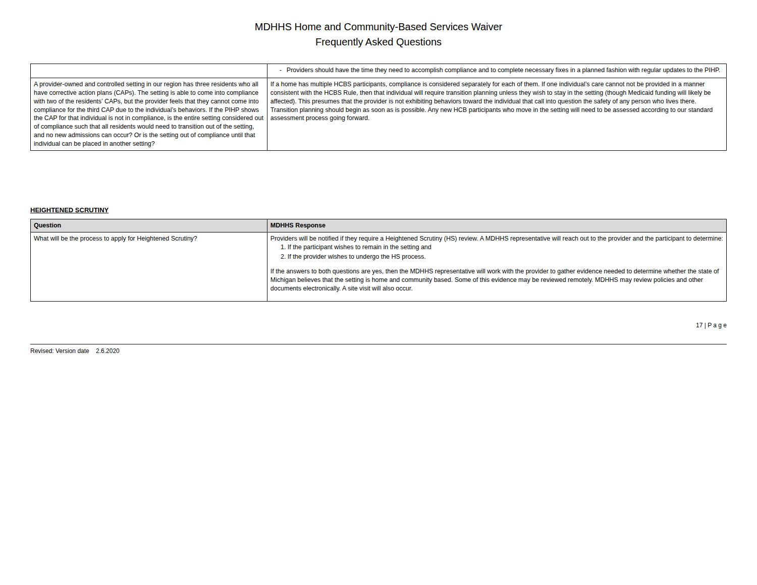MDHHS Home and Community-Based Services Waiver
Frequently Asked Questions
| | Providers should have the time they need to accomplish compliance and to complete necessary fixes in a planned fashion with regular updates to the PIHP. |
| A provider-owned and controlled setting in our region has three residents who all have corrective action plans (CAPs). The setting is able to come into compliance with two of the residents’ CAPs, but the provider feels that they cannot come into compliance for the third CAP due to the individual’s behaviors. If the PIHP shows the CAP for that individual is not in compliance, is the entire setting considered out of compliance such that all residents would need to transition out of the setting, and no new admissions can occur? Or is the setting out of compliance until that individual can be placed in another setting? | If a home has multiple HCBS participants, compliance is considered separately for each of them. If one individual’s care cannot not be provided in a manner consistent with the HCBS Rule, then that individual will require transition planning unless they wish to stay in the setting (though Medicaid funding will likely be affected). This presumes that the provider is not exhibiting behaviors toward the individual that call into question the safety of any person who lives there. Transition planning should begin as soon as is possible. Any new HCB participants who move in the setting will need to be assessed according to our standard assessment process going forward. |
HEIGHTENED SCRUTINY
| Question | MDHHS Response |
| --- | --- |
| What will be the process to apply for Heightened Scrutiny? | Providers will be notified if they require a Heightened Scrutiny (HS) review. A MDHHS representative will reach out to the provider and the participant to determine: If the participant wishes to remain in the setting and If the provider wishes to undergo the HS process. If the answers to both questions are yes, then the MDHHS representative will work with the provider to gather evidence needed to determine whether the state of Michigan believes that the setting is home and community based. Some of this evidence may be reviewed remotely. MDHHS may review policies and other documents electronically. A site visit will also occur. |
17 | P a g e
Revised: Version date 2.6.2020